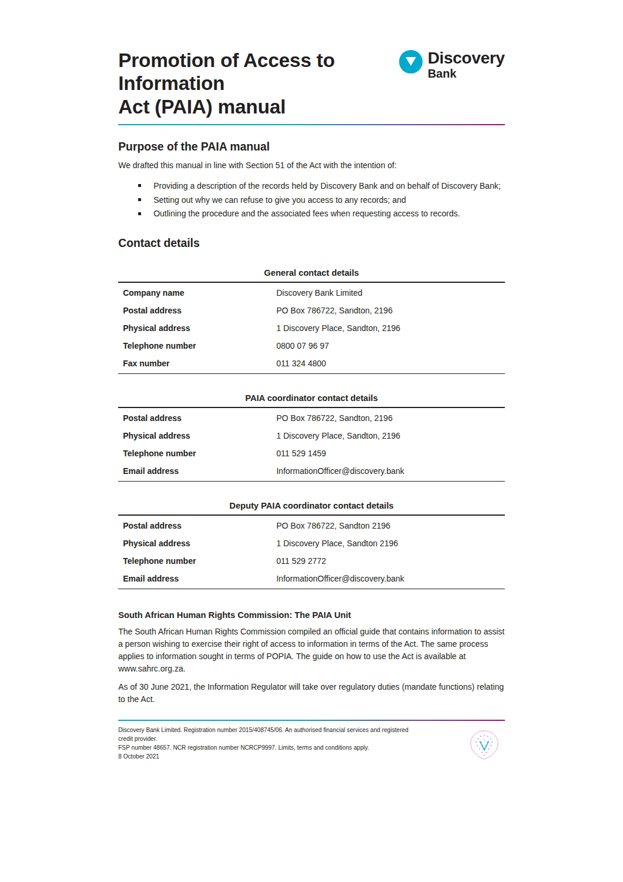Promotion of Access to Information
Act (PAIA) manual
Discovery Bank
Purpose of the PAIA manual
We drafted this manual in line with Section 51 of the Act with the intention of:
Providing a description of the records held by Discovery Bank and on behalf of Discovery Bank;
Setting out why we can refuse to give you access to any records; and
Outlining the procedure and the associated fees when requesting access to records.
Contact details
General contact details
| Company name | Discovery Bank Limited |
| Postal address | PO Box 786722, Sandton, 2196 |
| Physical address | 1 Discovery Place, Sandton, 2196 |
| Telephone number | 0800 07 96 97 |
| Fax number | 011 324 4800 |
PAIA coordinator contact details
| Postal address | PO Box 786722, Sandton, 2196 |
| Physical address | 1 Discovery Place, Sandton, 2196 |
| Telephone number | 011 529 1459 |
| Email address | InformationOfficer@discovery.bank |
Deputy PAIA coordinator contact details
| Postal address | PO Box 786722, Sandton 2196 |
| Physical address | 1 Discovery Place, Sandton 2196 |
| Telephone number | 011 529 2772 |
| Email address | InformationOfficer@discovery.bank |
South African Human Rights Commission: The PAIA Unit
The South African Human Rights Commission compiled an official guide that contains information to assist a person wishing to exercise their right of access to information in terms of the Act. The same process applies to information sought in terms of POPIA. The guide on how to use the Act is available at www.sahrc.org.za.
As of 30 June 2021, the Information Regulator will take over regulatory duties (mandate functions) relating to the Act.
Discovery Bank Limited. Registration number 2015/408745/06. An authorised financial services and registered credit provider.
FSP number 48657. NCR registration number NCRCP9997. Limits, terms and conditions apply.
8 October 2021